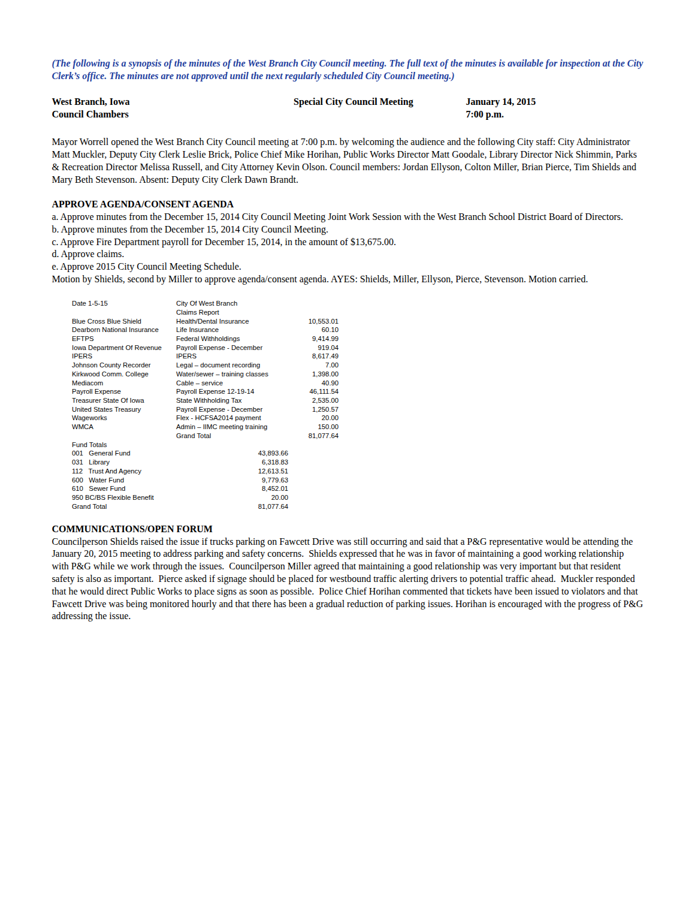(The following is a synopsis of the minutes of the West Branch City Council meeting. The full text of the minutes is available for inspection at the City Clerk’s office. The minutes are not approved until the next regularly scheduled City Council meeting.)
| West Branch, Iowa | Special City Council Meeting | January 14, 2015 |
| Council Chambers | | 7:00 p.m. |
Mayor Worrell opened the West Branch City Council meeting at 7:00 p.m. by welcoming the audience and the following City staff: City Administrator Matt Muckler, Deputy City Clerk Leslie Brick, Police Chief Mike Horihan, Public Works Director Matt Goodale, Library Director Nick Shimmin, Parks & Recreation Director Melissa Russell, and City Attorney Kevin Olson. Council members: Jordan Ellyson, Colton Miller, Brian Pierce, Tim Shields and Mary Beth Stevenson. Absent: Deputy City Clerk Dawn Brandt.
Approve Agenda/Consent Agenda
a. Approve minutes from the December 15, 2014 City Council Meeting Joint Work Session with the West Branch School District Board of Directors.
b. Approve minutes from the December 15, 2014 City Council Meeting.
c. Approve Fire Department payroll for December 15, 2014, in the amount of $13,675.00.
d. Approve claims.
e. Approve 2015 City Council Meeting Schedule.
Motion by Shields, second by Miller to approve agenda/consent agenda. AYES: Shields, Miller, Ellyson, Pierce, Stevenson. Motion carried.
| Date 1-5-15 | City Of West Branch | | |
| | Claims Report | | |
| Blue Cross Blue Shield | Health/Dental Insurance | 10,553.01 | |
| Dearborn National Insurance | Life Insurance | 60.10 | |
| EFTPS | Federal Withholdings | 9,414.99 | |
| Iowa Department Of Revenue | Payroll Expense - December | 919.04 | |
| IPERS | IPERS | 8,617.49 | |
| Johnson County Recorder | Legal – document recording | 7.00 | |
| Kirkwood Comm. College | Water/sewer – training classes | 1,398.00 | |
| Mediacom | Cable – service | 40.90 | |
| Payroll Expense | Payroll Expense 12-19-14 | 46,111.54 | |
| Treasurer State Of Iowa | State Withholding Tax | 2,535.00 | |
| United States Treasury | Payroll Expense - December | 1,250.57 | |
| Wageworks | Flex - HCFSA2014 payment | 20.00 | |
| WMCA | Admin – IIMC meeting training | 150.00 | |
| | Grand Total | 81,077.64 | |
| Fund Totals | | | |
| 001 General Fund | 43,893.66 | | |
| 031 Library | 6,318.83 | | |
| 112 Trust And Agency | 12,613.51 | | |
| 600 Water Fund | 9,779.63 | | |
| 610 Sewer Fund | 8,452.01 | | |
| 950 BC/BS Flexible Benefit | 20.00 | | |
| Grand Total | 81,077.64 | | |
Communications/Open Forum
Councilperson Shields raised the issue if trucks parking on Fawcett Drive was still occurring and said that a P&G representative would be attending the January 20, 2015 meeting to address parking and safety concerns. Shields expressed that he was in favor of maintaining a good working relationship with P&G while we work through the issues. Councilperson Miller agreed that maintaining a good relationship was very important but that resident safety is also as important. Pierce asked if signage should be placed for westbound traffic alerting drivers to potential traffic ahead. Muckler responded that he would direct Public Works to place signs as soon as possible. Police Chief Horihan commented that tickets have been issued to violators and that Fawcett Drive was being monitored hourly and that there has been a gradual reduction of parking issues. Horihan is encouraged with the progress of P&G addressing the issue.